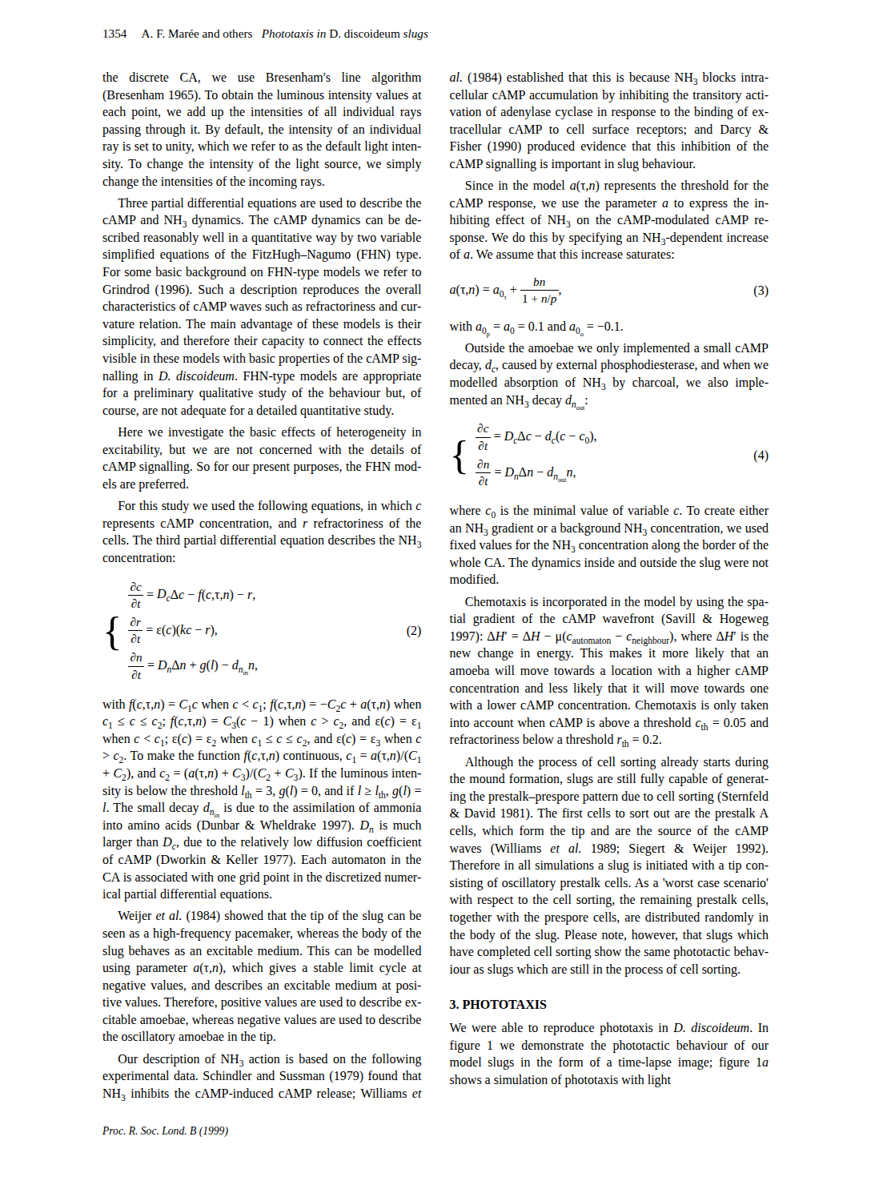1354 A. F. Marée and others Phototaxis in D. discoideum slugs
the discrete CA, we use Bresenham's line algorithm (Bresenham 1965). To obtain the luminous intensity values at each point, we add up the intensities of all individual rays passing through it. By default, the intensity of an individual ray is set to unity, which we refer to as the default light intensity. To change the intensity of the light source, we simply change the intensities of the incoming rays.
Three partial differential equations are used to describe the cAMP and NH3 dynamics. The cAMP dynamics can be described reasonably well in a quantitative way by two variable simplified equations of the FitzHugh–Nagumo (FHN) type. For some basic background on FHN-type models we refer to Grindrod (1996). Such a description reproduces the overall characteristics of cAMP waves such as refractoriness and curvature relation. The main advantage of these models is their simplicity, and therefore their capacity to connect the effects visible in these models with basic properties of the cAMP signalling in D. discoideum. FHN-type models are appropriate for a preliminary qualitative study of the behaviour but, of course, are not adequate for a detailed quantitative study.
Here we investigate the basic effects of heterogeneity in excitability, but we are not concerned with the details of cAMP signalling. So for our present purposes, the FHN models are preferred.
For this study we used the following equations, in which c represents cAMP concentration, and r refractoriness of the cells. The third partial differential equation describes the NH3 concentration:
{
∂c∂t = Dc Δc − f(c,τ,n) − r,
∂r∂t = ε(c)(kc − r),
∂n∂t = Dn Δn + g(l) − dninn,
(2)
with f(c,τ,n) = C1c when c < c1; f(c,τ,n) = −C2c + a(τ,n) when c1 ≤ c ≤ c2; f(c,τ,n) = C3(c − 1) when c > c2, and ε(c) = ε1 when c < c1; ε(c) = ε2 when c1 ≤ c ≤ c2, and ε(c) = ε3 when c > c2. To make the function f(c,τ,n) continuous, c1 = a(τ,n)/(C1 + C2), and c2 = (a(τ,n) + C3)/(C2 + C3). If the luminous intensity is below the threshold lth = 3, g(l) = 0, and if l ≥ lth, g(l) = l. The small decay dnin is due to the assimilation of ammonia into amino acids (Dunbar & Wheldrake 1997). Dn is much larger than Dc, due to the relatively low diffusion coefficient of cAMP (Dworkin & Keller 1977). Each automaton in the CA is associated with one grid point in the discretized numerical partial differential equations.
Weijer et al. (1984) showed that the tip of the slug can be seen as a high-frequency pacemaker, whereas the body of the slug behaves as an excitable medium. This can be modelled using parameter a(τ,n), which gives a stable limit cycle at negative values, and describes an excitable medium at positive values. Therefore, positive values are used to describe excitable amoebae, whereas negative values are used to describe the oscillatory amoebae in the tip.
Our description of NH3 action is based on the following experimental data. Schindler and Sussman (1979) found that NH3 inhibits the cAMP-induced cAMP release; Williams et al. (1984) established that this is because NH3 blocks intracellular cAMP accumulation by inhibiting the transitory activation of adenylase cyclase in response to the binding of extracellular cAMP to cell surface receptors; and Darcy & Fisher (1990) produced evidence that this inhibition of the cAMP signalling is important in slug behaviour.
Since in the model a(τ,n) represents the threshold for the cAMP response, we use the parameter a to express the inhibiting effect of NH3 on the cAMP-modulated cAMP response. We do this by specifying an NH3-dependent increase of a. We assume that this increase saturates:
a(τ,n) = a0τ + bn 1 + n/p,
(3)
with a0p = a0 = 0.1 and a0o = −0.1.
Outside the amoebae we only implemented a small cAMP decay, dc, caused by external phosphodiesterase, and when we modelled absorption of NH3 by charcoal, we also implemented an NH3 decay dnout:
{
∂c∂t = Dc Δc − dc(c − c0),
∂n∂t = Dn Δn − dnoutn,
(4)
where c0 is the minimal value of variable c. To create either an NH3 gradient or a background NH3 concentration, we used fixed values for the NH3 concentration along the border of the whole CA. The dynamics inside and outside the slug were not modified.
Chemotaxis is incorporated in the model by using the spatial gradient of the cAMP wavefront (Savill & Hogeweg 1997): ΔH′ = ΔH − μ(cautomaton − cneighbour), where ΔH′ is the new change in energy. This makes it more likely that an amoeba will move towards a location with a higher cAMP concentration and less likely that it will move towards one with a lower cAMP concentration. Chemotaxis is only taken into account when cAMP is above a threshold cth = 0.05 and refractoriness below a threshold rth = 0.2.
Although the process of cell sorting already starts during the mound formation, slugs are still fully capable of generating the prestalk–prespore pattern due to cell sorting (Sternfeld & David 1981). The first cells to sort out are the prestalk A cells, which form the tip and are the source of the cAMP waves (Williams et al. 1989; Siegert & Weijer 1992). Therefore in all simulations a slug is initiated with a tip consisting of oscillatory prestalk cells. As a 'worst case scenario' with respect to the cell sorting, the remaining prestalk cells, together with the prespore cells, are distributed randomly in the body of the slug. Please note, however, that slugs which have completed cell sorting show the same phototactic behaviour as slugs which are still in the process of cell sorting.
3. PHOTOTAXIS
We were able to reproduce phototaxis in D. discoideum. In figure 1 we demonstrate the phototactic behaviour of our model slugs in the form of a time-lapse image; figure 1a shows a simulation of phototaxis with light
Proc. R. Soc. Lond. B (1999)